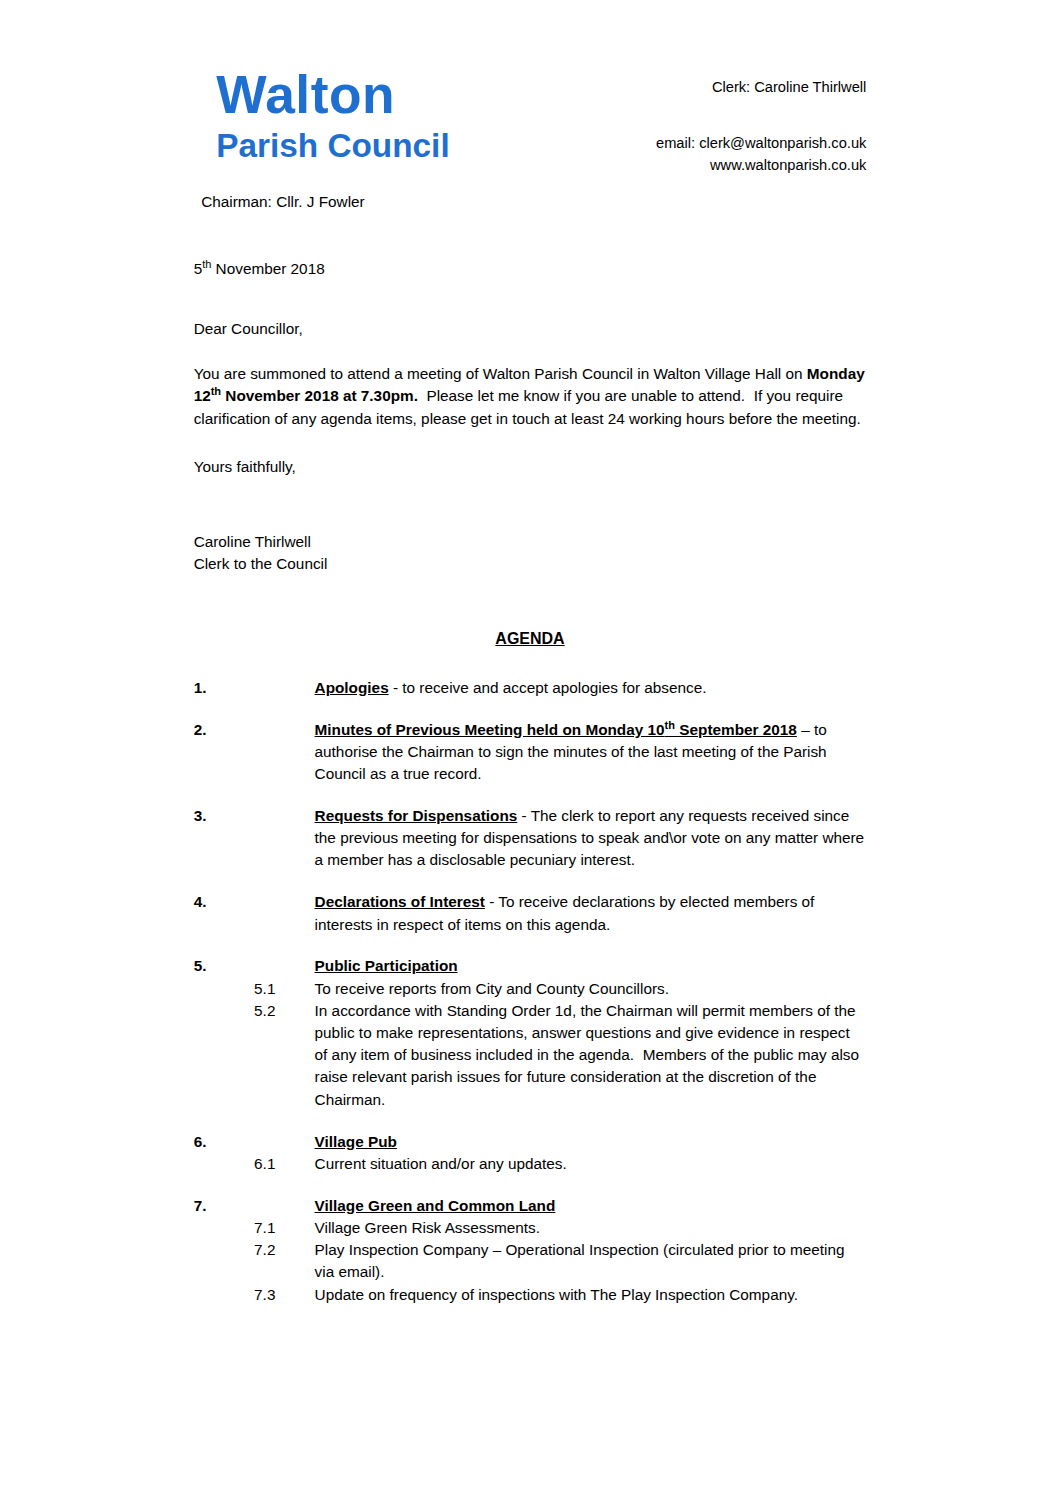Walton
Parish Council
Clerk: Caroline Thirlwell
email: clerk@waltonparish.co.uk
www.waltonparish.co.uk
Chairman: Cllr. J Fowler
5th November 2018
Dear Councillor,
You are summoned to attend a meeting of Walton Parish Council in Walton Village Hall on Monday 12th November 2018 at 7.30pm. Please let me know if you are unable to attend. If you require clarification of any agenda items, please get in touch at least 24 working hours before the meeting.
Yours faithfully,
Caroline Thirlwell
Clerk to the Council
AGENDA
| 1. | | Apologies - to receive and accept apologies for absence. |
| 2. | | Minutes of Previous Meeting held on Monday 10 th September 2018 – to authorise the Chairman to sign the minutes of the last meeting of the Parish Council as a true record. |
| 3. | | Requests for Dispensations - The clerk to report any requests received since the previous meeting for dispensations to speak and\or vote on any matter where a member has a disclosable pecuniary interest. |
| 4. | | Declarations of Interest - To receive declarations by elected members of interests in respect of items on this agenda. |
| 5. | | Public Participation |
| | 5.1 | To receive reports from City and County Councillors. |
| | 5.2 | In accordance with Standing Order 1d, the Chairman will permit members of the public to make representations, answer questions and give evidence in respect of any item of business included in the agenda. Members of the public may also raise relevant parish issues for future consideration at the discretion of the Chairman. |
| 6. | | Village Pub |
| | 6.1 | Current situation and/or any updates. |
| 7. | | Village Green and Common Land |
| | 7.1 | Village Green Risk Assessments. |
| | 7.2 | Play Inspection Company – Operational Inspection (circulated prior to meeting via email). |
| | 7.3 | Update on frequency of inspections with The Play Inspection Company. |